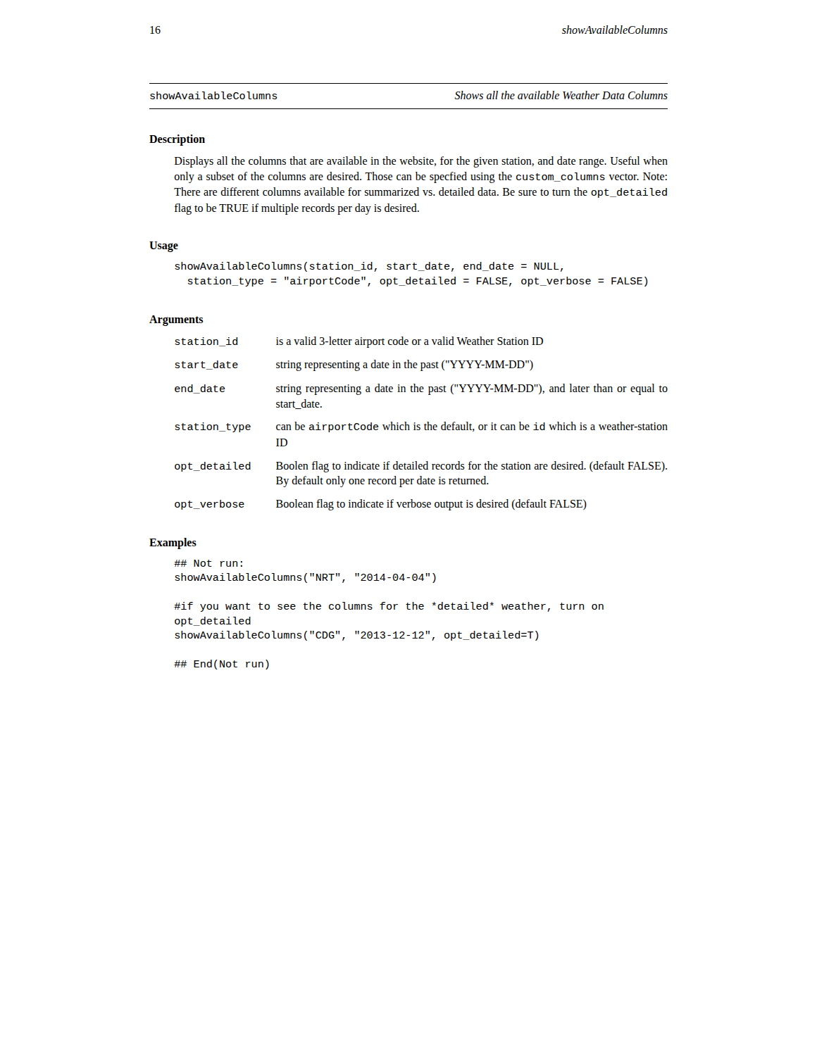16 showAvailableColumns
showAvailableColumns Shows all the available Weather Data Columns
Description
Displays all the columns that are available in the website, for the given station, and date range. Useful when only a subset of the columns are desired. Those can be specfied using the custom_columns vector. Note: There are different columns available for summarized vs. detailed data. Be sure to turn the opt_detailed flag to be TRUE if multiple records per day is desired.
Usage
showAvailableColumns(station_id, start_date, end_date = NULL,
  station_type = "airportCode", opt_detailed = FALSE, opt_verbose = FALSE)
Arguments
station_id
is a valid 3-letter airport code or a valid Weather Station ID
start_date
string representing a date in the past ("YYYY-MM-DD")
end_date
string representing a date in the past ("YYYY-MM-DD"), and later than or equal to start_date.
station_type
can be airportCode which is the default, or it can be id which is a weather-station ID
opt_detailed
Boolen flag to indicate if detailed records for the station are desired. (default FALSE). By default only one record per date is returned.
opt_verbose
Boolean flag to indicate if verbose output is desired (default FALSE)
Examples
## Not run:
showAvailableColumns("NRT", "2014-04-04")

#if you want to see the columns for the *detailed* weather, turn on opt_detailed
showAvailableColumns("CDG", "2013-12-12", opt_detailed=T)

## End(Not run)